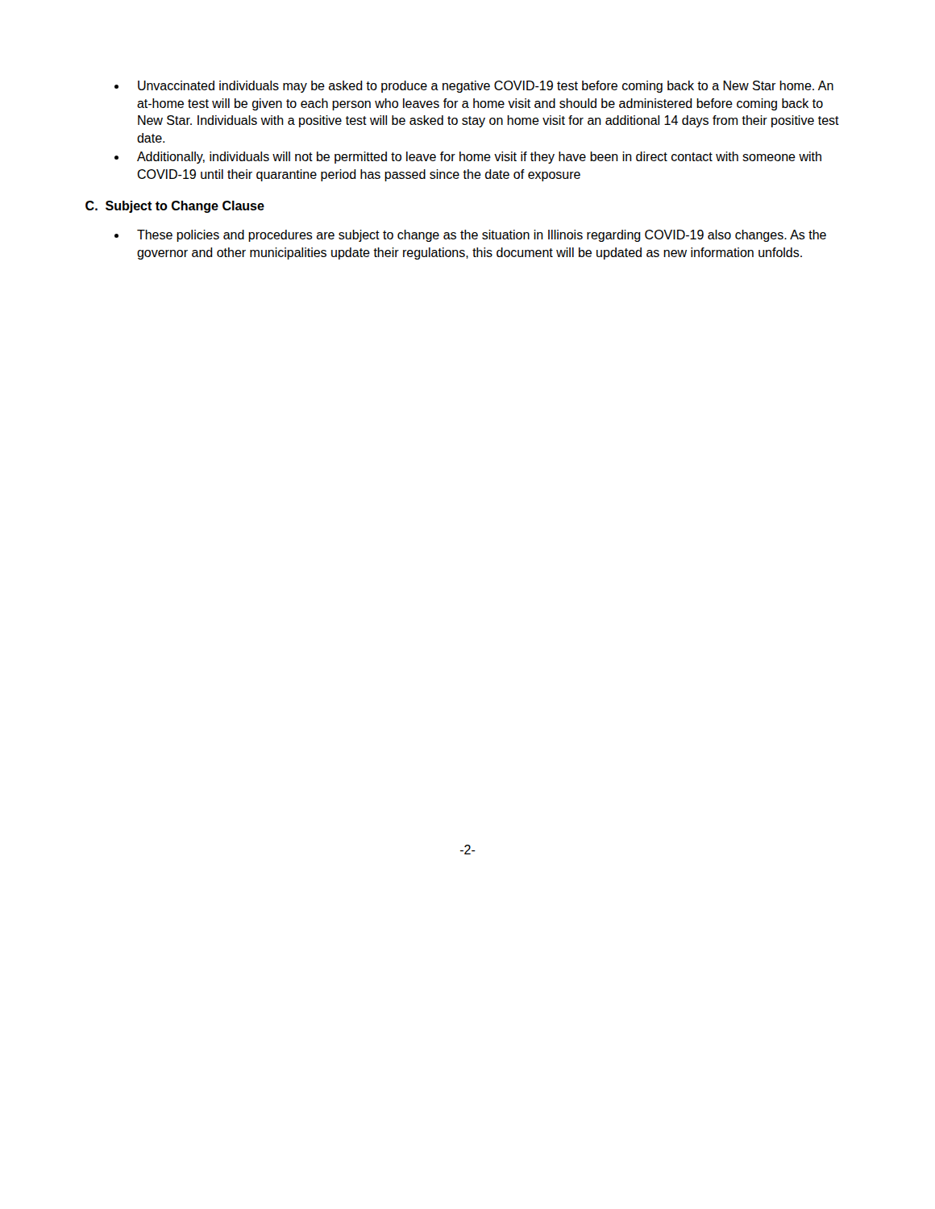Unvaccinated individuals may be asked to produce a negative COVID-19 test before coming back to a New Star home. An at-home test will be given to each person who leaves for a home visit and should be administered before coming back to New Star. Individuals with a positive test will be asked to stay on home visit for an additional 14 days from their positive test date.
Additionally, individuals will not be permitted to leave for home visit if they have been in direct contact with someone with COVID-19 until their quarantine period has passed since the date of exposure
C. Subject to Change Clause
These policies and procedures are subject to change as the situation in Illinois regarding COVID-19 also changes. As the governor and other municipalities update their regulations, this document will be updated as new information unfolds.
-2-